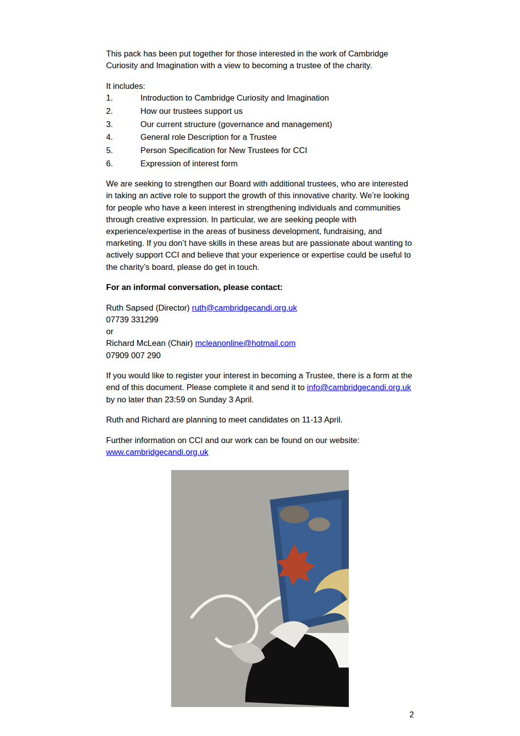This pack has been put together for those interested in the work of Cambridge Curiosity and Imagination with a view to becoming a trustee of the charity.
It includes:
Introduction to Cambridge Curiosity and Imagination
How our trustees support us
Our current structure (governance and management)
General role Description for a Trustee
Person Specification for New Trustees for CCI
Expression of interest form
We are seeking to strengthen our Board with additional trustees, who are interested in taking an active role to support the growth of this innovative charity. We’re looking for people who have a keen interest in strengthening individuals and communities through creative expression. In particular, we are seeking people with experience/expertise in the areas of business development, fundraising, and marketing. If you don’t have skills in these areas but are passionate about wanting to actively support CCI and believe that your experience or expertise could be useful to the charity’s board, please do get in touch.
For an informal conversation, please contact:
Ruth Sapsed (Director) ruth@cambridgecandi.org.uk
07739 331299
or
Richard McLean (Chair) mcleanonline@hotmail.com
07909 007 290
If you would like to register your interest in becoming a Trustee, there is a form at the end of this document. Please complete it and send it to info@cambridgecandi.org.uk by no later than 23:59 on Sunday 3 April.
Ruth and Richard are planning to meet candidates on 11-13 April.
Further information on CCI and our work can be found on our website:
www.cambridgecandi.org.uk
2